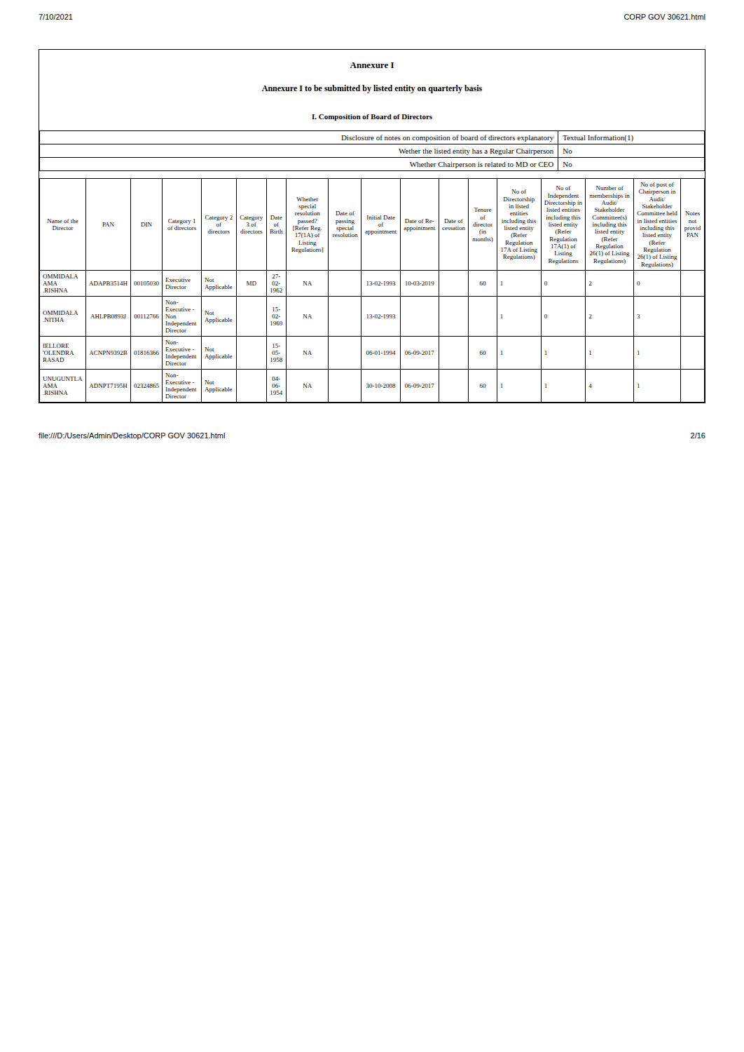7/10/2021
CORP GOV 30621.html
Annexure I
Annexure I to be submitted by listed entity on quarterly basis
I. Composition of Board of Directors
| Disclosure of notes on composition of board of directors explanatory | Textual Information(1) |
| Wether the listed entity has a Regular Chairperson | No |
| Whether Chairperson is related to MD or CEO | No |
| Name of the Director | PAN | DIN | Category 1 of directors | Category 2 of directors | Category 3 of directors | Date of Birth | Whether special resolution passed? [Refer Reg. 17(1A) of Listing Regulations] | Date of passing special resolution | Initial Date of appointment | Date of Re-appointment | Date of cessation | Tenure of director (in months) | No of Directorship in listed entities including this listed entity (Refer Regulation 17A of Listing Regulations) | No of Independent Directorship in listed entities including this listed entity (Refer Regulation 17A(1) of Listing Regulations | Number of memberships in Audit/ Stakeholder Committee(s) including this listed entity (Refer Regulation 26(1) of Listing Regulations) | No of post of Chairperson in Audit/ Stakeholder Committee held in listed entities including this listed entity (Refer Regulation 26(1) of Listing Regulations) | Notes not provid PAN |
| --- | --- | --- | --- | --- | --- | --- | --- | --- | --- | --- | --- | --- | --- | --- | --- | --- | --- |
| OMMIDALA AMA .RISHNA | ADAPB3514H | 00105030 | Executive Director | Not Applicable | MD | 27-02-1962 | NA | | 13-02-1993 | 10-03-2019 | | 60 | 1 | 0 | 2 | 0 | |
| OMMIDALA .NITHA | AHLPB0893J | 00112766 | Non-Executive - Non Independent Director | Not Applicable | | 15-02-1969 | NA | | 13-02-1993 | | | | 1 | 0 | 2 | 3 | |
| IELLORE 'OLENDRA RASAD | ACNPN9392B | 01816366 | Non-Executive - Independent Director | Not Applicable | | 15-05-1958 | NA | | 06-01-1994 | 06-09-2017 | | 60 | 1 | 1 | 1 | 1 | |
| UNUGUNTLA AMA .RISHNA | ADNPT7195H | 02324865 | Non-Executive - Independent Director | Not Applicable | | 04-06-1954 | NA | | 30-10-2008 | 06-09-2017 | | 60 | 1 | 1 | 4 | 1 | |
file:///D:/Users/Admin/Desktop/CORP GOV 30621.html
2/16